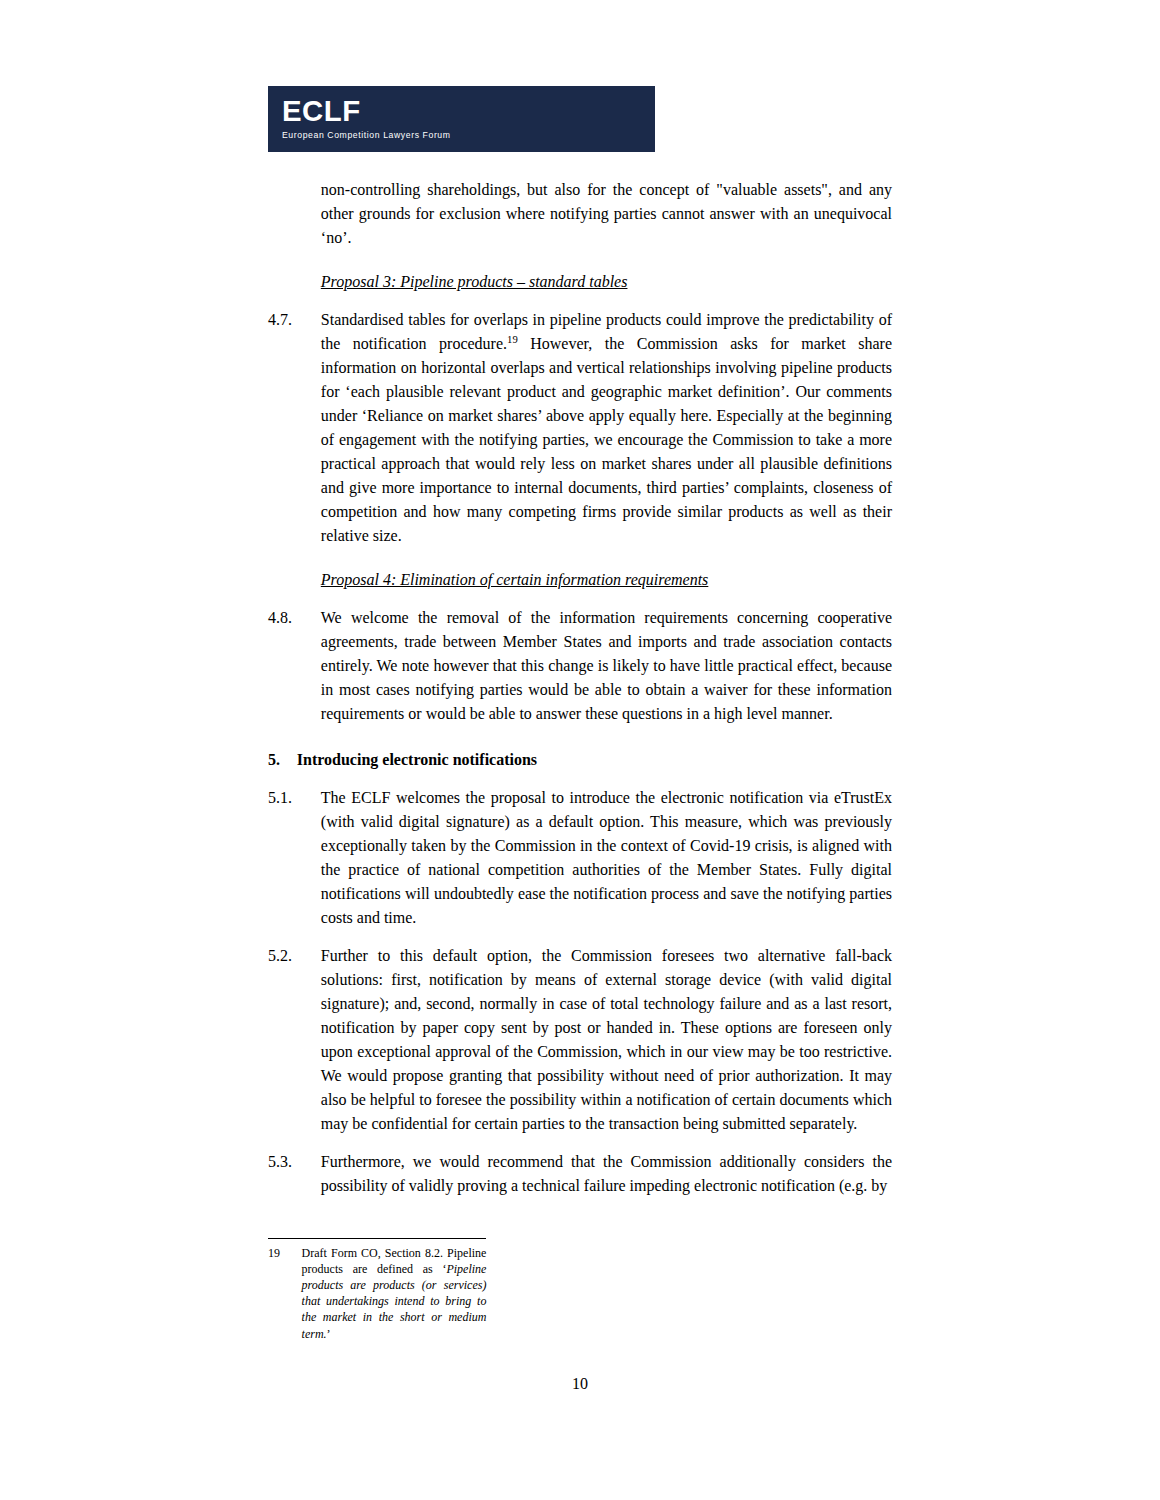ECLF
European Competition Lawyers Forum
non-controlling shareholdings, but also for the concept of "valuable assets", and any other grounds for exclusion where notifying parties cannot answer with an unequivocal ‘no’.
Proposal 3: Pipeline products – standard tables
4.7.
Standardised tables for overlaps in pipeline products could improve the predictability of the notification procedure.19 However, the Commission asks for market share information on horizontal overlaps and vertical relationships involving pipeline products for ‘each plausible relevant product and geographic market definition’. Our comments under ‘Reliance on market shares’ above apply equally here. Especially at the beginning of engagement with the notifying parties, we encourage the Commission to take a more practical approach that would rely less on market shares under all plausible definitions and give more importance to internal documents, third parties’ complaints, closeness of competition and how many competing firms provide similar products as well as their relative size.
Proposal 4: Elimination of certain information requirements
4.8.
We welcome the removal of the information requirements concerning cooperative agreements, trade between Member States and imports and trade association contacts entirely. We note however that this change is likely to have little practical effect, because in most cases notifying parties would be able to obtain a waiver for these information requirements or would be able to answer these questions in a high level manner.
5.
Introducing electronic notifications
5.1.
The ECLF welcomes the proposal to introduce the electronic notification via eTrustEx (with valid digital signature) as a default option. This measure, which was previously exceptionally taken by the Commission in the context of Covid-19 crisis, is aligned with the practice of national competition authorities of the Member States. Fully digital notifications will undoubtedly ease the notification process and save the notifying parties costs and time.
5.2.
Further to this default option, the Commission foresees two alternative fall-back solutions: first, notification by means of external storage device (with valid digital signature); and, second, normally in case of total technology failure and as a last resort, notification by paper copy sent by post or handed in. These options are foreseen only upon exceptional approval of the Commission, which in our view may be too restrictive. We would propose granting that possibility without need of prior authorization. It may also be helpful to foresee the possibility within a notification of certain documents which may be confidential for certain parties to the transaction being submitted separately.
5.3.
Furthermore, we would recommend that the Commission additionally considers the possibility of validly proving a technical failure impeding electronic notification (e.g. by
19
Draft Form CO, Section 8.2. Pipeline products are defined as ‘Pipeline products are products (or services) that undertakings intend to bring to the market in the short or medium term.’
10